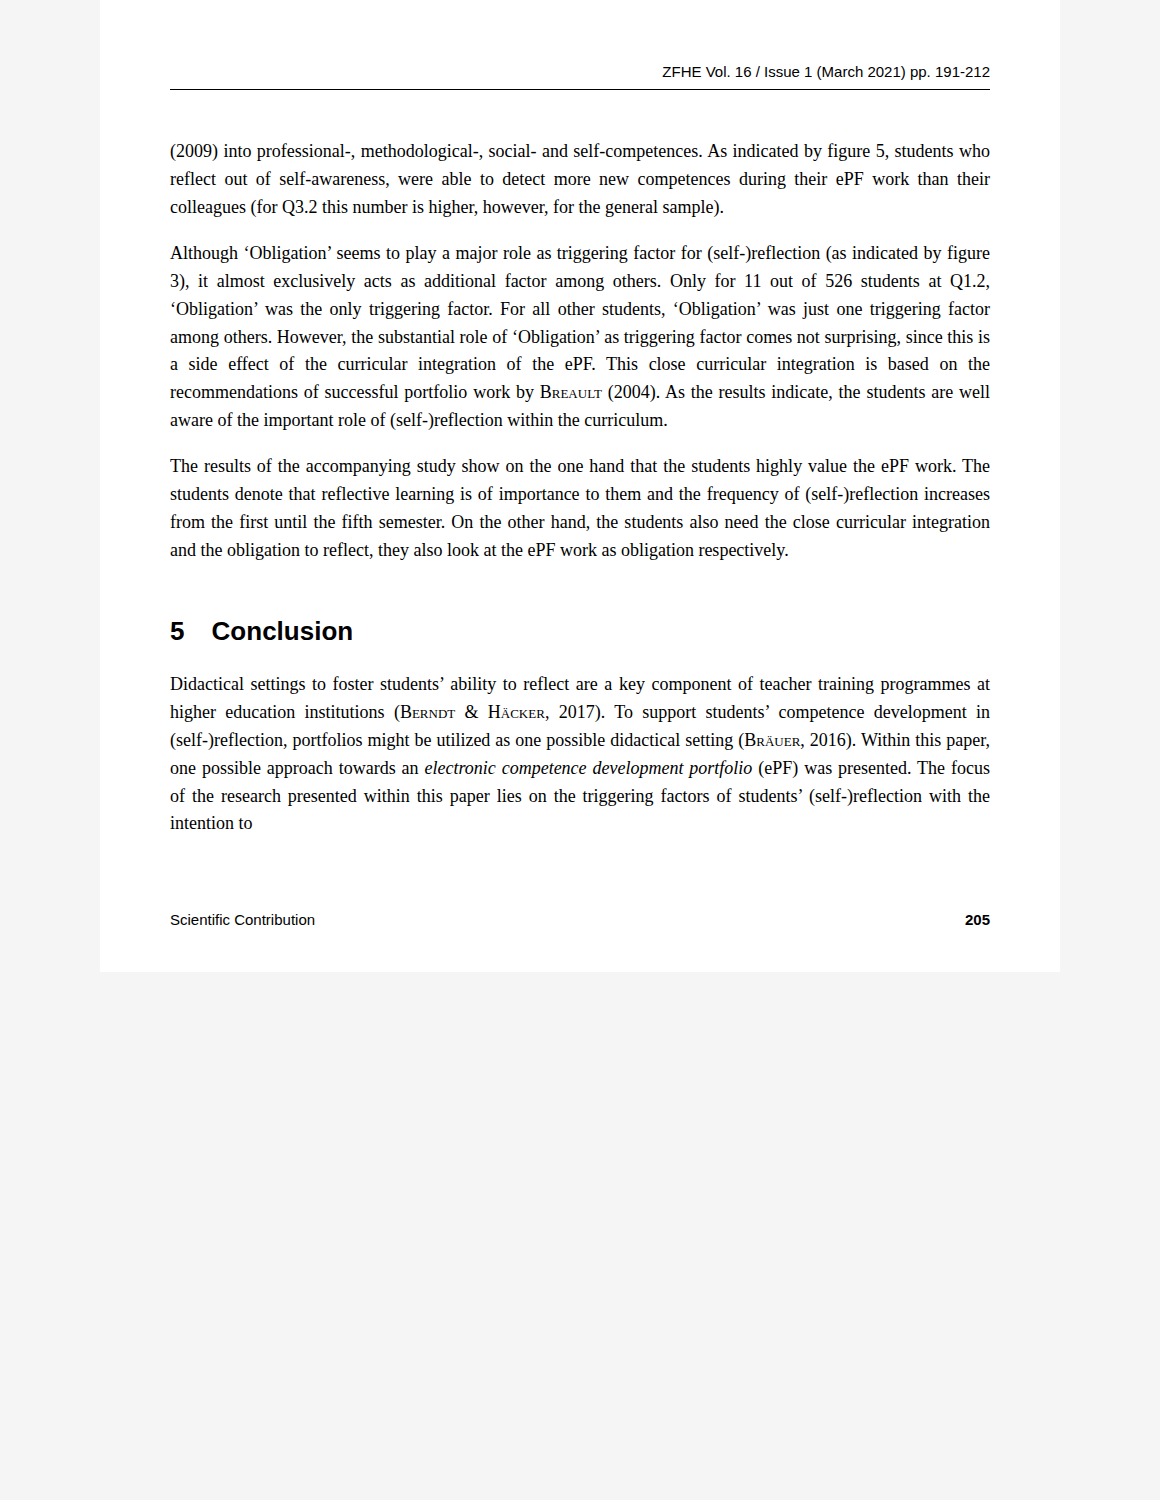ZFHE Vol. 16 / Issue 1 (March 2021) pp. 191-212
(2009) into professional-, methodological-, social- and self-competences. As indicated by figure 5, students who reflect out of self-awareness, were able to detect more new competences during their ePF work than their colleagues (for Q3.2 this number is higher, however, for the general sample).
Although ‘Obligation’ seems to play a major role as triggering factor for (self-)reflection (as indicated by figure 3), it almost exclusively acts as additional factor among others. Only for 11 out of 526 students at Q1.2, ‘Obligation’ was the only triggering factor. For all other students, ‘Obligation’ was just one triggering factor among others. However, the substantial role of ‘Obligation’ as triggering factor comes not surprising, since this is a side effect of the curricular integration of the ePF. This close curricular integration is based on the recommendations of successful portfolio work by Breault (2004). As the results indicate, the students are well aware of the important role of (self-)reflection within the curriculum.
The results of the accompanying study show on the one hand that the students highly value the ePF work. The students denote that reflective learning is of importance to them and the frequency of (self-)reflection increases from the first until the fifth semester. On the other hand, the students also need the close curricular integration and the obligation to reflect, they also look at the ePF work as obligation respectively.
5 Conclusion
Didactical settings to foster students’ ability to reflect are a key component of teacher training programmes at higher education institutions (Berndt & Häcker, 2017). To support students’ competence development in (self-)reflection, portfolios might be utilized as one possible didactical setting (Bräuer, 2016). Within this paper, one possible approach towards an electronic competence development portfolio (ePF) was presented. The focus of the research presented within this paper lies on the triggering factors of students’ (self-)reflection with the intention to
Scientific Contribution 205